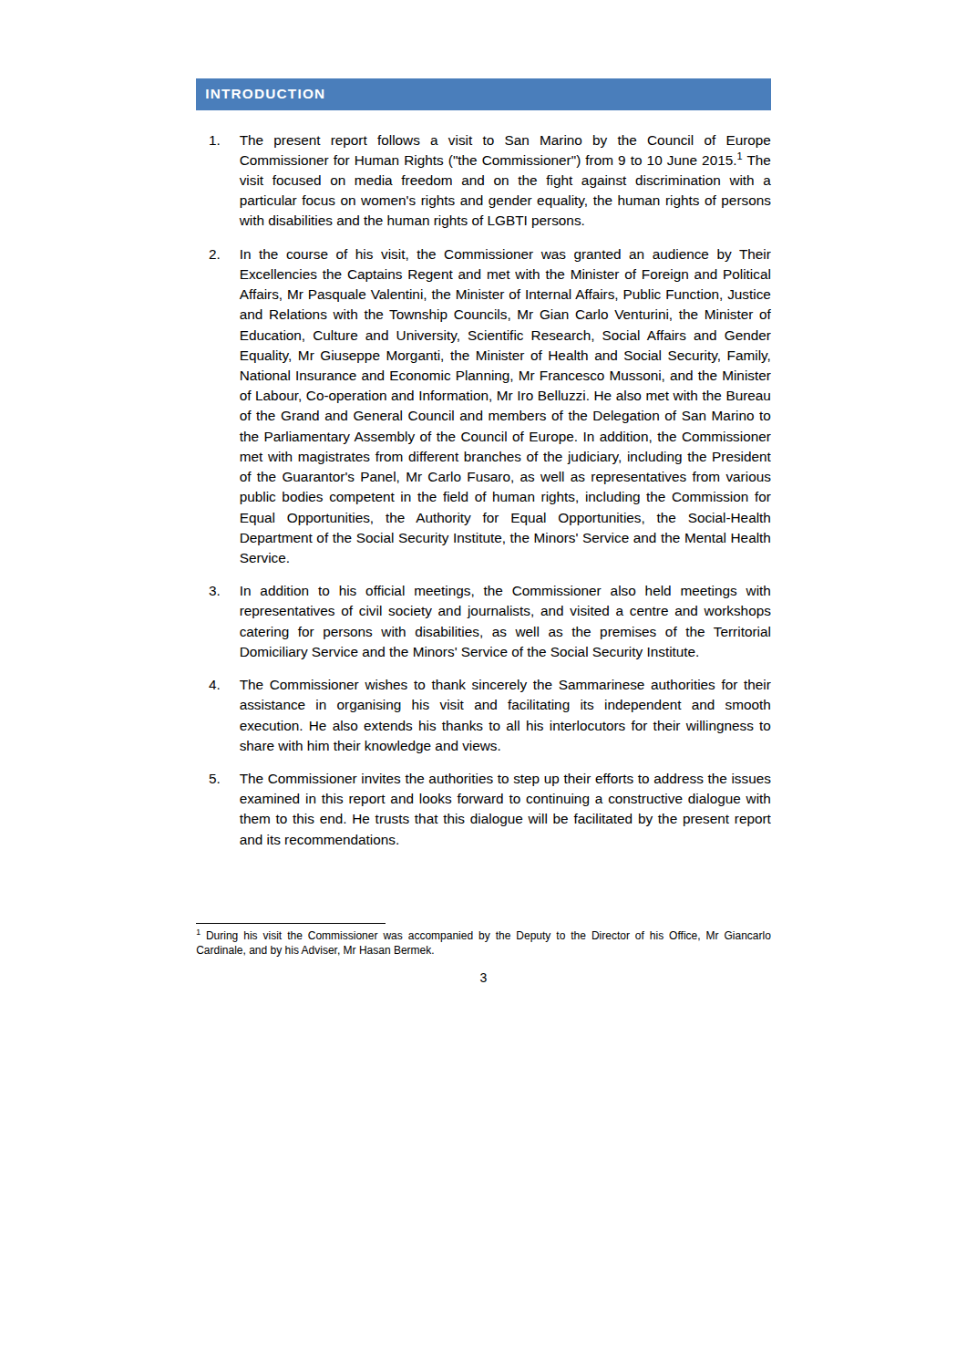INTRODUCTION
The present report follows a visit to San Marino by the Council of Europe Commissioner for Human Rights ("the Commissioner") from 9 to 10 June 2015.1 The visit focused on media freedom and on the fight against discrimination with a particular focus on women's rights and gender equality, the human rights of persons with disabilities and the human rights of LGBTI persons.
In the course of his visit, the Commissioner was granted an audience by Their Excellencies the Captains Regent and met with the Minister of Foreign and Political Affairs, Mr Pasquale Valentini, the Minister of Internal Affairs, Public Function, Justice and Relations with the Township Councils, Mr Gian Carlo Venturini, the Minister of Education, Culture and University, Scientific Research, Social Affairs and Gender Equality, Mr Giuseppe Morganti, the Minister of Health and Social Security, Family, National Insurance and Economic Planning, Mr Francesco Mussoni, and the Minister of Labour, Co-operation and Information, Mr Iro Belluzzi. He also met with the Bureau of the Grand and General Council and members of the Delegation of San Marino to the Parliamentary Assembly of the Council of Europe. In addition, the Commissioner met with magistrates from different branches of the judiciary, including the President of the Guarantor's Panel, Mr Carlo Fusaro, as well as representatives from various public bodies competent in the field of human rights, including the Commission for Equal Opportunities, the Authority for Equal Opportunities, the Social-Health Department of the Social Security Institute, the Minors' Service and the Mental Health Service.
In addition to his official meetings, the Commissioner also held meetings with representatives of civil society and journalists, and visited a centre and workshops catering for persons with disabilities, as well as the premises of the Territorial Domiciliary Service and the Minors' Service of the Social Security Institute.
The Commissioner wishes to thank sincerely the Sammarinese authorities for their assistance in organising his visit and facilitating its independent and smooth execution. He also extends his thanks to all his interlocutors for their willingness to share with him their knowledge and views.
The Commissioner invites the authorities to step up their efforts to address the issues examined in this report and looks forward to continuing a constructive dialogue with them to this end. He trusts that this dialogue will be facilitated by the present report and its recommendations.
1 During his visit the Commissioner was accompanied by the Deputy to the Director of his Office, Mr Giancarlo Cardinale, and by his Adviser, Mr Hasan Bermek.
3